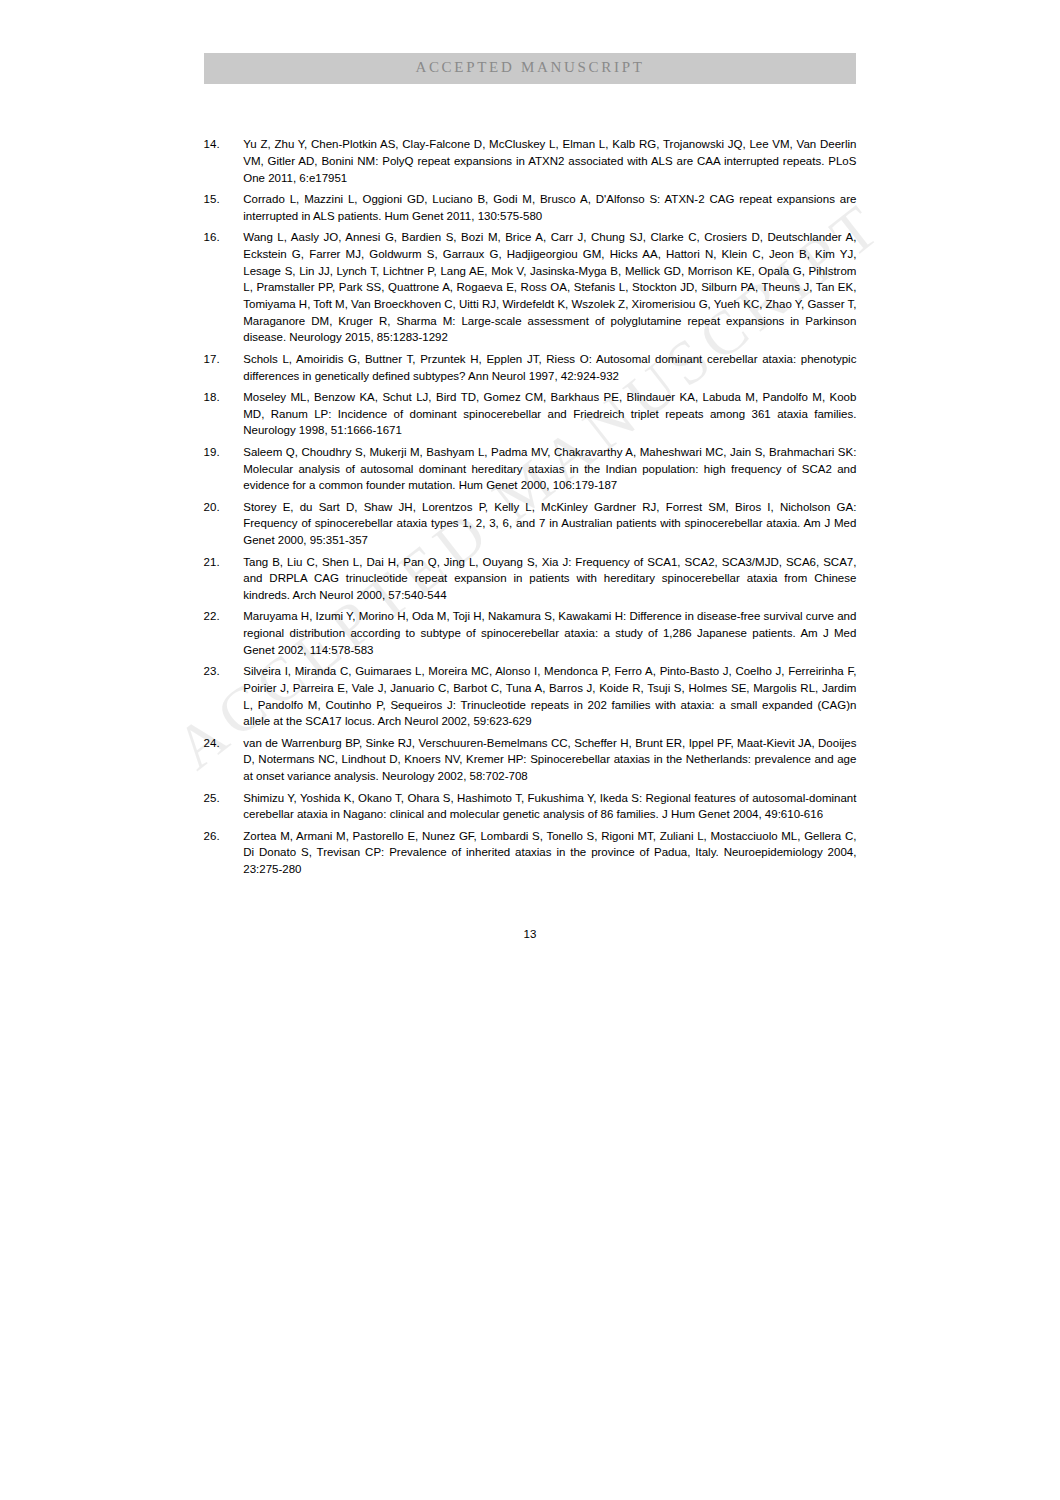ACCEPTED MANUSCRIPT
ACCEPTED MANUSCRIPT
14. Yu Z, Zhu Y, Chen-Plotkin AS, Clay-Falcone D, McCluskey L, Elman L, Kalb RG, Trojanowski JQ, Lee VM, Van Deerlin VM, Gitler AD, Bonini NM: PolyQ repeat expansions in ATXN2 associated with ALS are CAA interrupted repeats. PLoS One 2011, 6:e17951
15. Corrado L, Mazzini L, Oggioni GD, Luciano B, Godi M, Brusco A, D'Alfonso S: ATXN-2 CAG repeat expansions are interrupted in ALS patients. Hum Genet 2011, 130:575-580
16. Wang L, Aasly JO, Annesi G, Bardien S, Bozi M, Brice A, Carr J, Chung SJ, Clarke C, Crosiers D, Deutschlander A, Eckstein G, Farrer MJ, Goldwurm S, Garraux G, Hadjigeorgiou GM, Hicks AA, Hattori N, Klein C, Jeon B, Kim YJ, Lesage S, Lin JJ, Lynch T, Lichtner P, Lang AE, Mok V, Jasinska-Myga B, Mellick GD, Morrison KE, Opala G, Pihlstrom L, Pramstaller PP, Park SS, Quattrone A, Rogaeva E, Ross OA, Stefanis L, Stockton JD, Silburn PA, Theuns J, Tan EK, Tomiyama H, Toft M, Van Broeckhoven C, Uitti RJ, Wirdefeldt K, Wszolek Z, Xiromerisiou G, Yueh KC, Zhao Y, Gasser T, Maraganore DM, Kruger R, Sharma M: Large-scale assessment of polyglutamine repeat expansions in Parkinson disease. Neurology 2015, 85:1283-1292
17. Schols L, Amoiridis G, Buttner T, Przuntek H, Epplen JT, Riess O: Autosomal dominant cerebellar ataxia: phenotypic differences in genetically defined subtypes? Ann Neurol 1997, 42:924-932
18. Moseley ML, Benzow KA, Schut LJ, Bird TD, Gomez CM, Barkhaus PE, Blindauer KA, Labuda M, Pandolfo M, Koob MD, Ranum LP: Incidence of dominant spinocerebellar and Friedreich triplet repeats among 361 ataxia families. Neurology 1998, 51:1666-1671
19. Saleem Q, Choudhry S, Mukerji M, Bashyam L, Padma MV, Chakravarthy A, Maheshwari MC, Jain S, Brahmachari SK: Molecular analysis of autosomal dominant hereditary ataxias in the Indian population: high frequency of SCA2 and evidence for a common founder mutation. Hum Genet 2000, 106:179-187
20. Storey E, du Sart D, Shaw JH, Lorentzos P, Kelly L, McKinley Gardner RJ, Forrest SM, Biros I, Nicholson GA: Frequency of spinocerebellar ataxia types 1, 2, 3, 6, and 7 in Australian patients with spinocerebellar ataxia. Am J Med Genet 2000, 95:351-357
21. Tang B, Liu C, Shen L, Dai H, Pan Q, Jing L, Ouyang S, Xia J: Frequency of SCA1, SCA2, SCA3/MJD, SCA6, SCA7, and DRPLA CAG trinucleotide repeat expansion in patients with hereditary spinocerebellar ataxia from Chinese kindreds. Arch Neurol 2000, 57:540-544
22. Maruyama H, Izumi Y, Morino H, Oda M, Toji H, Nakamura S, Kawakami H: Difference in disease-free survival curve and regional distribution according to subtype of spinocerebellar ataxia: a study of 1,286 Japanese patients. Am J Med Genet 2002, 114:578-583
23. Silveira I, Miranda C, Guimaraes L, Moreira MC, Alonso I, Mendonca P, Ferro A, Pinto-Basto J, Coelho J, Ferreirinha F, Poirier J, Parreira E, Vale J, Januario C, Barbot C, Tuna A, Barros J, Koide R, Tsuji S, Holmes SE, Margolis RL, Jardim L, Pandolfo M, Coutinho P, Sequeiros J: Trinucleotide repeats in 202 families with ataxia: a small expanded (CAG)n allele at the SCA17 locus. Arch Neurol 2002, 59:623-629
24. van de Warrenburg BP, Sinke RJ, Verschuuren-Bemelmans CC, Scheffer H, Brunt ER, Ippel PF, Maat-Kievit JA, Dooijes D, Notermans NC, Lindhout D, Knoers NV, Kremer HP: Spinocerebellar ataxias in the Netherlands: prevalence and age at onset variance analysis. Neurology 2002, 58:702-708
25. Shimizu Y, Yoshida K, Okano T, Ohara S, Hashimoto T, Fukushima Y, Ikeda S: Regional features of autosomal-dominant cerebellar ataxia in Nagano: clinical and molecular genetic analysis of 86 families. J Hum Genet 2004, 49:610-616
26. Zortea M, Armani M, Pastorello E, Nunez GF, Lombardi S, Tonello S, Rigoni MT, Zuliani L, Mostacciuolo ML, Gellera C, Di Donato S, Trevisan CP: Prevalence of inherited ataxias in the province of Padua, Italy. Neuroepidemiology 2004, 23:275-280
13